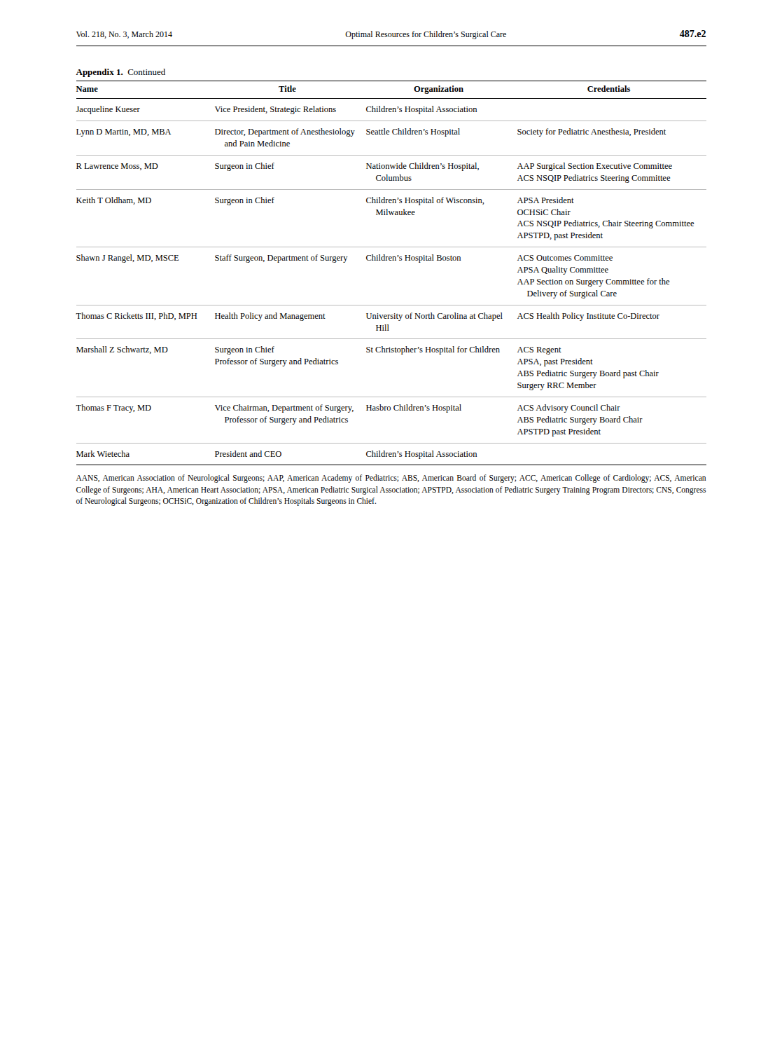Vol. 218, No. 3, March 2014 Optimal Resources for Children’s Surgical Care 487.e2
Appendix 1. Continued
| Name | Title | Organization | Credentials |
| --- | --- | --- | --- |
| Jacqueline Kueser | Vice President, Strategic Relations | Children’s Hospital Association | |
| Lynn D Martin, MD, MBA | Director, Department of Anesthesiology and Pain Medicine | Seattle Children’s Hospital | Society for Pediatric Anesthesia, President |
| R Lawrence Moss, MD | Surgeon in Chief | Nationwide Children’s Hospital, Columbus | AAP Surgical Section Executive Committee ACS NSQIP Pediatrics Steering Committee |
| Keith T Oldham, MD | Surgeon in Chief | Children’s Hospital of Wisconsin, Milwaukee | APSA President OCHSiC Chair ACS NSQIP Pediatrics, Chair Steering Committee APSTPD, past President |
| Shawn J Rangel, MD, MSCE | Staff Surgeon, Department of Surgery | Children’s Hospital Boston | ACS Outcomes Committee APSA Quality Committee AAP Section on Surgery Committee for the Delivery of Surgical Care |
| Thomas C Ricketts III, PhD, MPH | Health Policy and Management | University of North Carolina at Chapel Hill | ACS Health Policy Institute Co-Director |
| Marshall Z Schwartz, MD | Surgeon in Chief Professor of Surgery and Pediatrics | St Christopher’s Hospital for Children | ACS Regent APSA, past President ABS Pediatric Surgery Board past Chair Surgery RRC Member |
| Thomas F Tracy, MD | Vice Chairman, Department of Surgery, Professor of Surgery and Pediatrics | Hasbro Children’s Hospital | ACS Advisory Council Chair ABS Pediatric Surgery Board Chair APSTPD past President |
| Mark Wietecha | President and CEO | Children’s Hospital Association | |
AANS, American Association of Neurological Surgeons; AAP, American Academy of Pediatrics; ABS, American Board of Surgery; ACC, American College of Cardiology; ACS, American College of Surgeons; AHA, American Heart Association; APSA, American Pediatric Surgical Association; APSTPD, Association of Pediatric Surgery Training Program Directors; CNS, Congress of Neurological Surgeons; OCHSiC, Organization of Children’s Hospitals Surgeons in Chief.